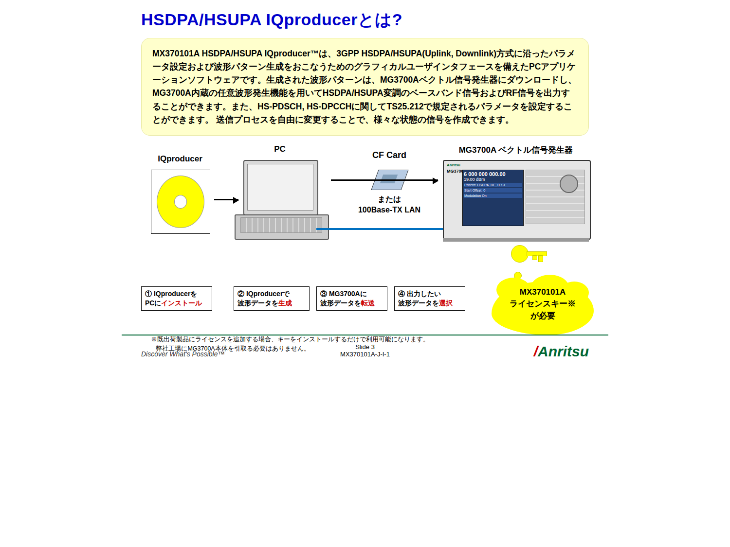HSDPA/HSUPA IQproducerとは?
MX370101A HSDPA/HSUPA IQproducer™は、3GPP HSDPA/HSUPA(Uplink, Downlink)方式に沿ったパラメータ設定および波形パターン生成をおこなうためのグラフィカルユーザインタフェースを備えたPCアプリケーションソフトウェアです。生成された波形パターンは、MG3700Aベクトル信号発生器にダウンロードし、MG3700A内蔵の任意波形発生機能を用いてHSDPA/HSUPA変調のベースバンド信号およびRF信号を出力することができます。また、HS-PDSCH, HS-DPCCHに関してTS25.212で規定されるパラメータを設定することができます。 送信プロセスを自由に変更することで、様々な状態の信号を作成できます。
IQproducer
PC
CF Card
MG3700A ベクトル信号発生器
または
100Base-TX LAN
Anritsu
MG3700A
6 000 000 000.00
19.00 dBm
Pattern: HSDPA_DL_TEST
Start Offset: 0
Modulation On
MX370101A
ライセンスキー※
が必要
① IQproducerを
PCにインストール
② IQproducerで
波形データを生成
③ MG3700Aに
波形データを転送
④ 出力したい
波形データを選択
※既出荷製品にライセンスを追加する場合、キーをインストールするだけで利用可能になります。
弊社工場にMG3700A本体を引取る必要はありません。
Discover What's Possible™
Slide 3
MX370101A-J-I-1
/Anritsu